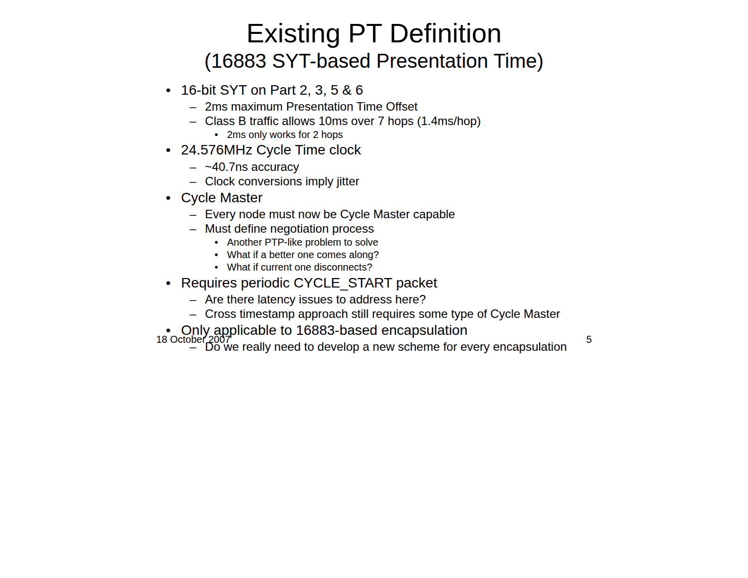Existing PT Definition (16883 SYT-based Presentation Time)
16-bit SYT on Part 2, 3, 5 & 6
2ms maximum Presentation Time Offset
Class B traffic allows 10ms over 7 hops (1.4ms/hop)
2ms only works for 2 hops
24.576MHz Cycle Time clock
~40.7ns accuracy
Clock conversions imply jitter
Cycle Master
Every node must now be Cycle Master capable
Must define negotiation process
Another PTP-like problem to solve
What if a better one comes along?
What if current one disconnects?
Requires periodic CYCLE_START packet
Are there latency issues to address here?
Cross timestamp approach still requires some type of Cycle Master
Only applicable to 16883-based encapsulation
Do we really need to develop a new scheme for every encapsulation
18 October 2007 5